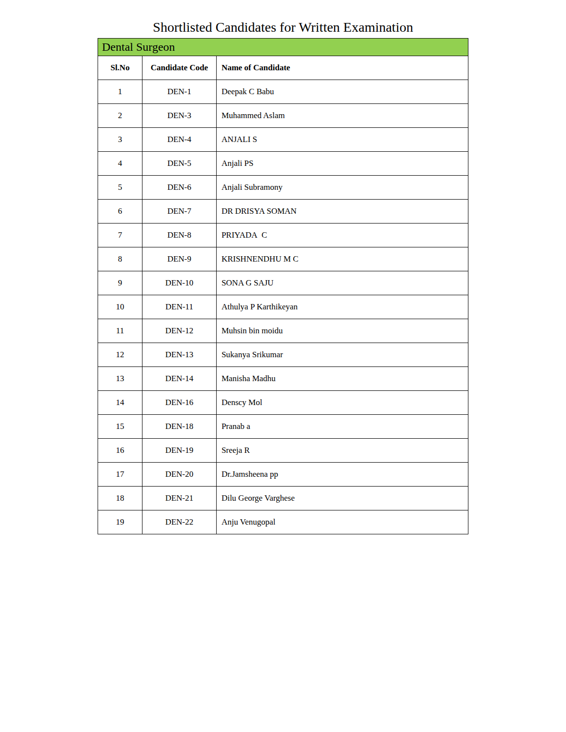Shortlisted Candidates for Written Examination
Dental Surgeon
| Sl.No | Candidate Code | Name of Candidate |
| --- | --- | --- |
| 1 | DEN-1 | Deepak C Babu |
| 2 | DEN-3 | Muhammed Aslam |
| 3 | DEN-4 | ANJALI S |
| 4 | DEN-5 | Anjali PS |
| 5 | DEN-6 | Anjali Subramony |
| 6 | DEN-7 | DR DRISYA SOMAN |
| 7 | DEN-8 | PRIYADA C |
| 8 | DEN-9 | KRISHNENDHU M C |
| 9 | DEN-10 | SONA G SAJU |
| 10 | DEN-11 | Athulya P Karthikeyan |
| 11 | DEN-12 | Muhsin bin moidu |
| 12 | DEN-13 | Sukanya Srikumar |
| 13 | DEN-14 | Manisha Madhu |
| 14 | DEN-16 | Denscy Mol |
| 15 | DEN-18 | Pranab a |
| 16 | DEN-19 | Sreeja R |
| 17 | DEN-20 | Dr.Jamsheena pp |
| 18 | DEN-21 | Dilu George Varghese |
| 19 | DEN-22 | Anju Venugopal |